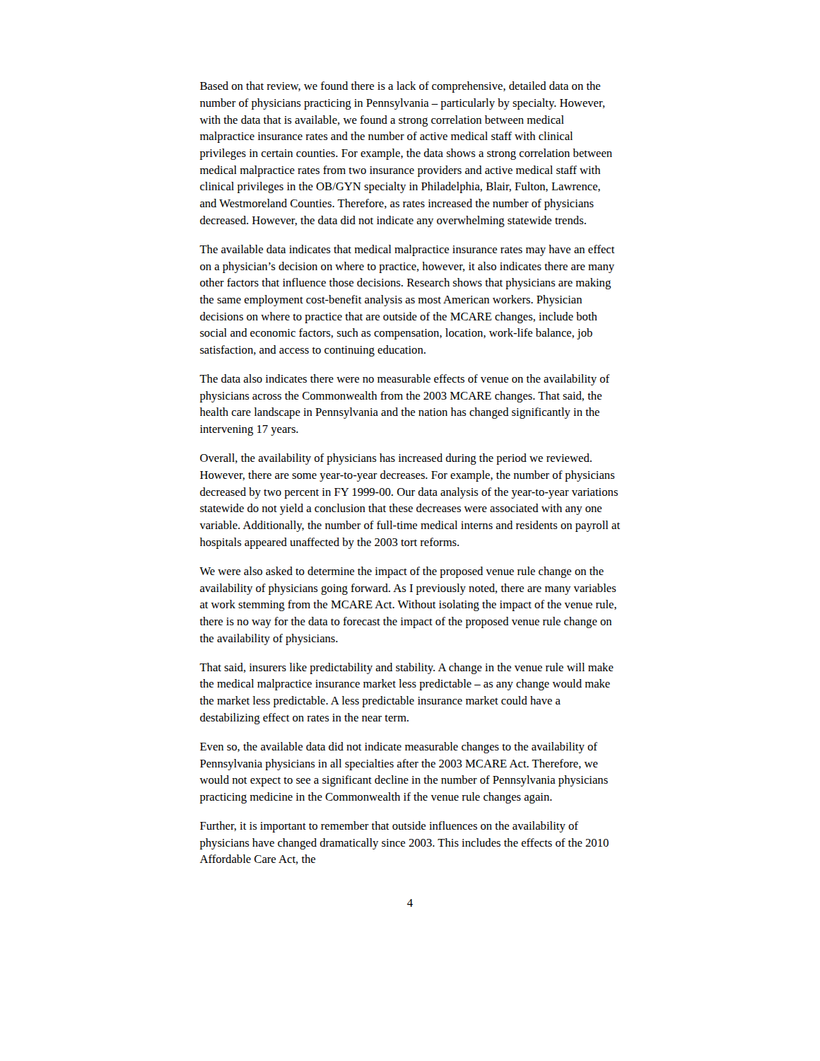Based on that review, we found there is a lack of comprehensive, detailed data on the number of physicians practicing in Pennsylvania – particularly by specialty. However, with the data that is available, we found a strong correlation between medical malpractice insurance rates and the number of active medical staff with clinical privileges in certain counties. For example, the data shows a strong correlation between medical malpractice rates from two insurance providers and active medical staff with clinical privileges in the OB/GYN specialty in Philadelphia, Blair, Fulton, Lawrence, and Westmoreland Counties. Therefore, as rates increased the number of physicians decreased. However, the data did not indicate any overwhelming statewide trends.
The available data indicates that medical malpractice insurance rates may have an effect on a physician’s decision on where to practice, however, it also indicates there are many other factors that influence those decisions. Research shows that physicians are making the same employment cost-benefit analysis as most American workers. Physician decisions on where to practice that are outside of the MCARE changes, include both social and economic factors, such as compensation, location, work-life balance, job satisfaction, and access to continuing education.
The data also indicates there were no measurable effects of venue on the availability of physicians across the Commonwealth from the 2003 MCARE changes. That said, the health care landscape in Pennsylvania and the nation has changed significantly in the intervening 17 years.
Overall, the availability of physicians has increased during the period we reviewed. However, there are some year-to-year decreases. For example, the number of physicians decreased by two percent in FY 1999-00. Our data analysis of the year-to-year variations statewide do not yield a conclusion that these decreases were associated with any one variable. Additionally, the number of full-time medical interns and residents on payroll at hospitals appeared unaffected by the 2003 tort reforms.
We were also asked to determine the impact of the proposed venue rule change on the availability of physicians going forward. As I previously noted, there are many variables at work stemming from the MCARE Act. Without isolating the impact of the venue rule, there is no way for the data to forecast the impact of the proposed venue rule change on the availability of physicians.
That said, insurers like predictability and stability. A change in the venue rule will make the medical malpractice insurance market less predictable – as any change would make the market less predictable. A less predictable insurance market could have a destabilizing effect on rates in the near term.
Even so, the available data did not indicate measurable changes to the availability of Pennsylvania physicians in all specialties after the 2003 MCARE Act. Therefore, we would not expect to see a significant decline in the number of Pennsylvania physicians practicing medicine in the Commonwealth if the venue rule changes again.
Further, it is important to remember that outside influences on the availability of physicians have changed dramatically since 2003. This includes the effects of the 2010 Affordable Care Act, the
4